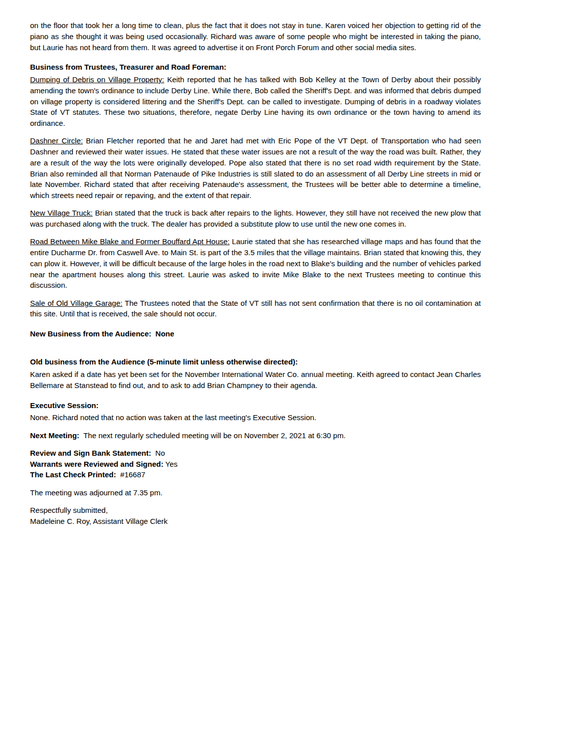on the floor that took her a long time to clean, plus the fact that it does not stay in tune. Karen voiced her objection to getting rid of the piano as she thought it was being used occasionally. Richard was aware of some people who might be interested in taking the piano, but Laurie has not heard from them. It was agreed to advertise it on Front Porch Forum and other social media sites.
Business from Trustees, Treasurer and Road Foreman:
Dumping of Debris on Village Property: Keith reported that he has talked with Bob Kelley at the Town of Derby about their possibly amending the town's ordinance to include Derby Line. While there, Bob called the Sheriff's Dept. and was informed that debris dumped on village property is considered littering and the Sheriff's Dept. can be called to investigate. Dumping of debris in a roadway violates State of VT statutes. These two situations, therefore, negate Derby Line having its own ordinance or the town having to amend its ordinance.
Dashner Circle: Brian Fletcher reported that he and Jaret had met with Eric Pope of the VT Dept. of Transportation who had seen Dashner and reviewed their water issues. He stated that these water issues are not a result of the way the road was built. Rather, they are a result of the way the lots were originally developed. Pope also stated that there is no set road width requirement by the State. Brian also reminded all that Norman Patenaude of Pike Industries is still slated to do an assessment of all Derby Line streets in mid or late November. Richard stated that after receiving Patenaude's assessment, the Trustees will be better able to determine a timeline, which streets need repair or repaving, and the extent of that repair.
New Village Truck: Brian stated that the truck is back after repairs to the lights. However, they still have not received the new plow that was purchased along with the truck. The dealer has provided a substitute plow to use until the new one comes in.
Road Between Mike Blake and Former Bouffard Apt House: Laurie stated that she has researched village maps and has found that the entire Ducharme Dr. from Caswell Ave. to Main St. is part of the 3.5 miles that the village maintains. Brian stated that knowing this, they can plow it. However, it will be difficult because of the large holes in the road next to Blake's building and the number of vehicles parked near the apartment houses along this street. Laurie was asked to invite Mike Blake to the next Trustees meeting to continue this discussion.
Sale of Old Village Garage: The Trustees noted that the State of VT still has not sent confirmation that there is no oil contamination at this site. Until that is received, the sale should not occur.
New Business from the Audience: None
Old business from the Audience (5-minute limit unless otherwise directed):
Karen asked if a date has yet been set for the November International Water Co. annual meeting. Keith agreed to contact Jean Charles Bellemare at Stanstead to find out, and to ask to add Brian Champney to their agenda.
Executive Session:
None. Richard noted that no action was taken at the last meeting's Executive Session.
Next Meeting: The next regularly scheduled meeting will be on November 2, 2021 at 6:30 pm.
Review and Sign Bank Statement: No
Warrants were Reviewed and Signed: Yes
The Last Check Printed: #16687
The meeting was adjourned at 7.35 pm.
Respectfully submitted,
Madeleine C. Roy, Assistant Village Clerk